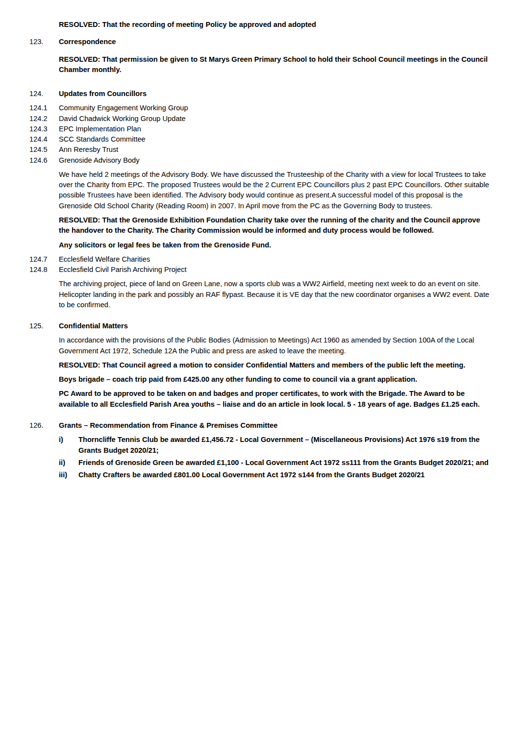RESOLVED: That the recording of meeting Policy be approved and adopted
123.
Correspondence
RESOLVED: That permission be given to St Marys Green Primary School to hold their School Council meetings in the Council Chamber monthly.
124.
Updates from Councillors
124.1
Community Engagement Working Group
124.2
David Chadwick Working Group Update
124.3
EPC Implementation Plan
124.4
SCC Standards Committee
124.5
Ann Reresby Trust
124.6
Grenoside Advisory Body
We have held 2 meetings of the Advisory Body. We have discussed the Trusteeship of the Charity with a view for local Trustees to take over the Charity from EPC. The proposed Trustees would be the 2 Current EPC Councillors plus 2 past EPC Councillors. Other suitable possible Trustees have been identified. The Advisory body would continue as present.A successful model of this proposal is the Grenoside Old School Charity (Reading Room) in 2007. In April move from the PC as the Governing Body to trustees.
RESOLVED: That the Grenoside Exhibition Foundation Charity take over the running of the charity and the Council approve the handover to the Charity. The Charity Commission would be informed and duty process would be followed.
Any solicitors or legal fees be taken from the Grenoside Fund.
124.7
Ecclesfield Welfare Charities
124.8
Ecclesfield Civil Parish Archiving Project
The archiving project, piece of land on Green Lane, now a sports club was a WW2 Airfield, meeting next week to do an event on site. Helicopter landing in the park and possibly an RAF flypast. Because it is VE day that the new coordinator organises a WW2 event. Date to be confirmed.
125.
Confidential Matters
In accordance with the provisions of the Public Bodies (Admission to Meetings) Act 1960 as amended by Section 100A of the Local Government Act 1972, Schedule 12A the Public and press are asked to leave the meeting.
RESOLVED: That Council agreed a motion to consider Confidential Matters and members of the public left the meeting.
Boys brigade – coach trip paid from £425.00 any other funding to come to council via a grant application.
PC Award to be approved to be taken on and badges and proper certificates, to work with the Brigade. The Award to be available to all Ecclesfield Parish Area youths – liaise and do an article in look local. 5 - 18 years of age. Badges £1.25 each.
126.
Grants – Recommendation from Finance & Premises Committee
i) Thorncliffe Tennis Club be awarded £1,456.72 - Local Government – (Miscellaneous Provisions) Act 1976 s19 from the Grants Budget 2020/21;
ii) Friends of Grenoside Green be awarded £1,100 - Local Government Act 1972 ss111 from the Grants Budget 2020/21; and
iii) Chatty Crafters be awarded £801.00 Local Government Act 1972 s144 from the Grants Budget 2020/21